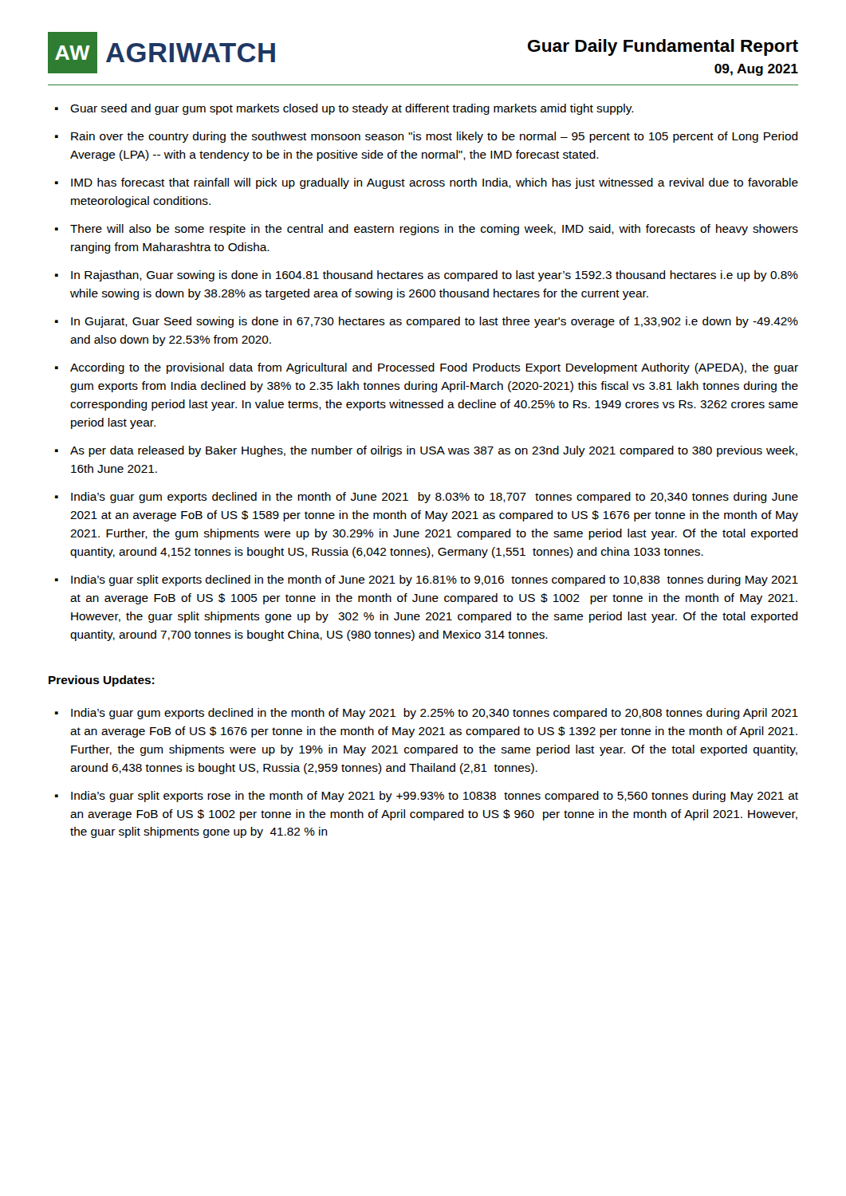AW
AGRIWATCH
Guar Daily Fundamental Report
09, Aug 2021
Guar seed and guar gum spot markets closed up to steady at different trading markets amid tight supply.
Rain over the country during the southwest monsoon season "is most likely to be normal – 95 percent to 105 percent of Long Period Average (LPA) -- with a tendency to be in the positive side of the normal", the IMD forecast stated.
IMD has forecast that rainfall will pick up gradually in August across north India, which has just witnessed a revival due to favorable meteorological conditions.
There will also be some respite in the central and eastern regions in the coming week, IMD said, with forecasts of heavy showers ranging from Maharashtra to Odisha.
In Rajasthan, Guar sowing is done in 1604.81 thousand hectares as compared to last year’s 1592.3 thousand hectares i.e up by 0.8% while sowing is down by 38.28% as targeted area of sowing is 2600 thousand hectares for the current year.
In Gujarat, Guar Seed sowing is done in 67,730 hectares as compared to last three year's overage of 1,33,902 i.e down by -49.42% and also down by 22.53% from 2020.
According to the provisional data from Agricultural and Processed Food Products Export Development Authority (APEDA), the guar gum exports from India declined by 38% to 2.35 lakh tonnes during April-March (2020-2021) this fiscal vs 3.81 lakh tonnes during the corresponding period last year. In value terms, the exports witnessed a decline of 40.25% to Rs. 1949 crores vs Rs. 3262 crores same period last year.
As per data released by Baker Hughes, the number of oilrigs in USA was 387 as on 23nd July 2021 compared to 380 previous week, 16th June 2021.
India’s guar gum exports declined in the month of June 2021 by 8.03% to 18,707 tonnes compared to 20,340 tonnes during June 2021 at an average FoB of US $ 1589 per tonne in the month of May 2021 as compared to US $ 1676 per tonne in the month of May 2021. Further, the gum shipments were up by 30.29% in June 2021 compared to the same period last year. Of the total exported quantity, around 4,152 tonnes is bought US, Russia (6,042 tonnes), Germany (1,551 tonnes) and china 1033 tonnes.
India’s guar split exports declined in the month of June 2021 by 16.81% to 9,016 tonnes compared to 10,838 tonnes during May 2021 at an average FoB of US $ 1005 per tonne in the month of June compared to US $ 1002 per tonne in the month of May 2021. However, the guar split shipments gone up by 302 % in June 2021 compared to the same period last year. Of the total exported quantity, around 7,700 tonnes is bought China, US (980 tonnes) and Mexico 314 tonnes.
Previous Updates:
India’s guar gum exports declined in the month of May 2021 by 2.25% to 20,340 tonnes compared to 20,808 tonnes during April 2021 at an average FoB of US $ 1676 per tonne in the month of May 2021 as compared to US $ 1392 per tonne in the month of April 2021. Further, the gum shipments were up by 19% in May 2021 compared to the same period last year. Of the total exported quantity, around 6,438 tonnes is bought US, Russia (2,959 tonnes) and Thailand (2,81 tonnes).
India’s guar split exports rose in the month of May 2021 by +99.93% to 10838 tonnes compared to 5,560 tonnes during May 2021 at an average FoB of US $ 1002 per tonne in the month of April compared to US $ 960 per tonne in the month of April 2021. However, the guar split shipments gone up by 41.82 % in